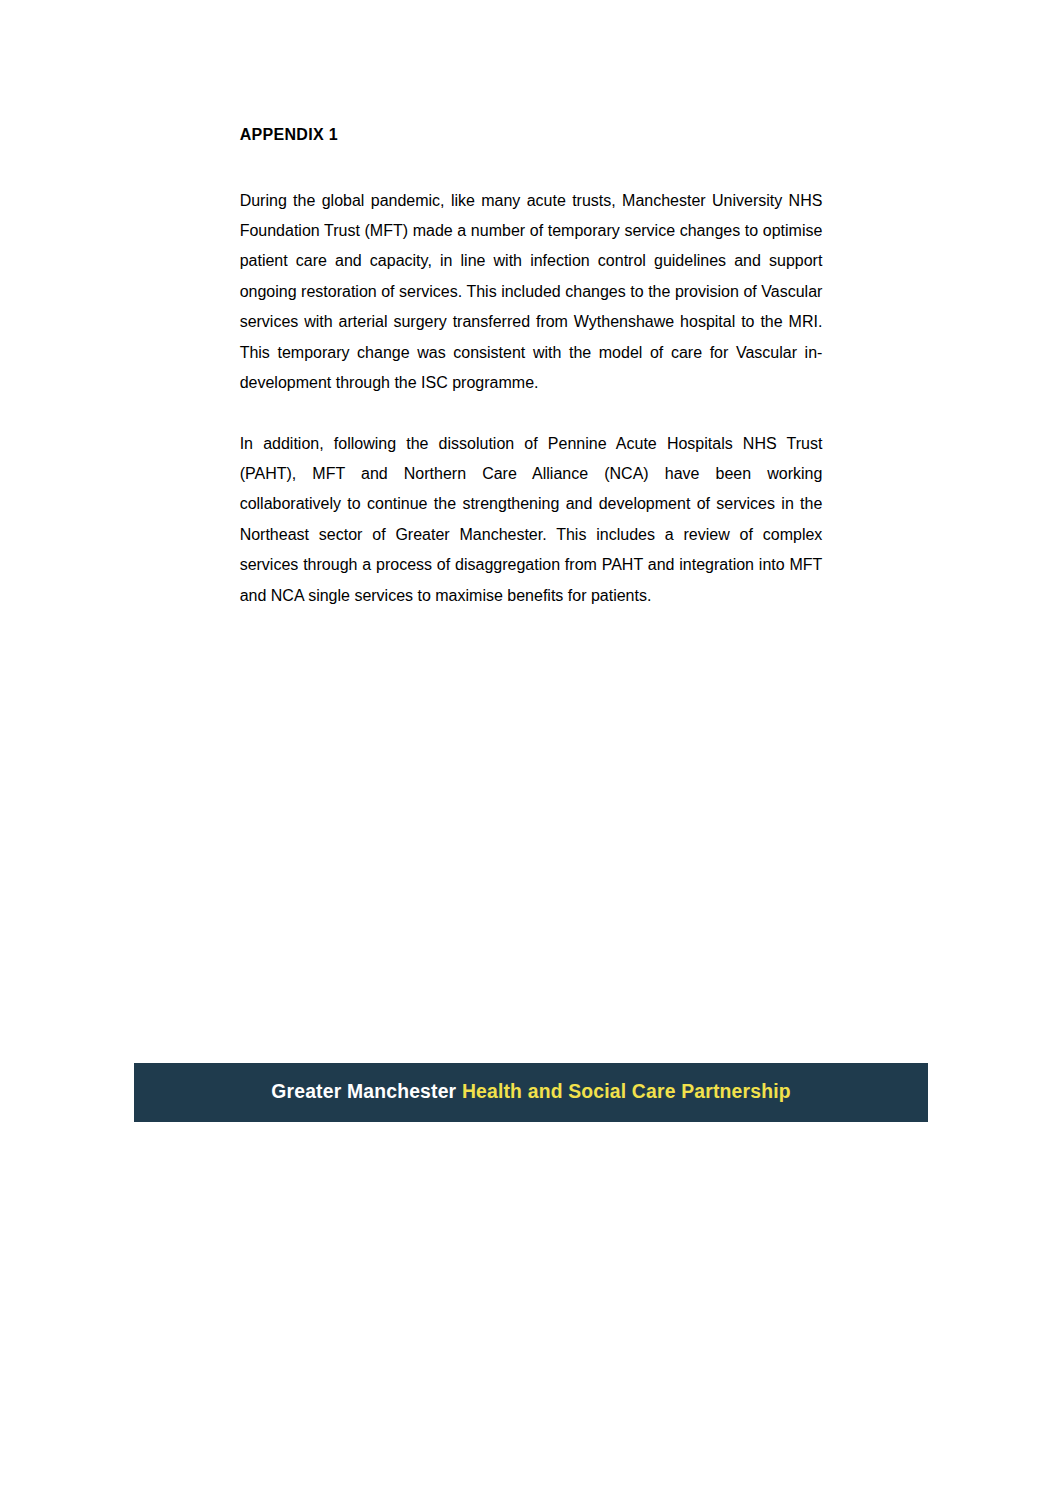APPENDIX 1
During the global pandemic, like many acute trusts, Manchester University NHS Foundation Trust (MFT) made a number of temporary service changes to optimise patient care and capacity, in line with infection control guidelines and support ongoing restoration of services. This included changes to the provision of Vascular services with arterial surgery transferred from Wythenshawe hospital to the MRI. This temporary change was consistent with the model of care for Vascular in-development through the ISC programme.
In addition, following the dissolution of Pennine Acute Hospitals NHS Trust (PAHT), MFT and Northern Care Alliance (NCA) have been working collaboratively to continue the strengthening and development of services in the Northeast sector of Greater Manchester. This includes a review of complex services through a process of disaggregation from PAHT and integration into MFT and NCA single services to maximise benefits for patients.
Greater Manchester Health and Social Care Partnership